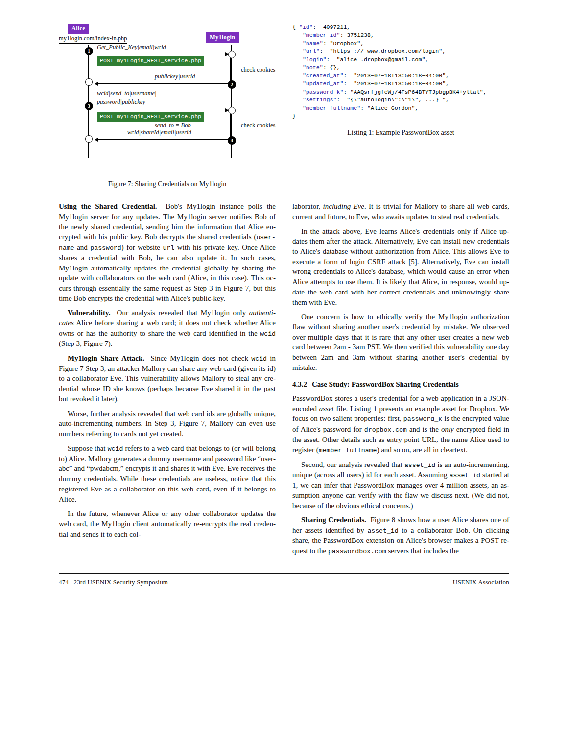Alice
My1login
my1login.com/index-in.php
1
Get_Public_Key|email|wcid
POST my1Login_REST_service.php
check cookies
publickey|userid
2
3
wcid|send_to|username|
password|publickey
POST my1Login_REST_service.php
send_to = Bob
check cookies
wcid|shareId|email|userid
4
Figure 7: Sharing Credentials on My1login
{ "id": 4097211, "member_id": 3751238, "name": "Dropbox", "url": "https :// www.dropbox.com/login", "login": "alice .dropbox@gmail.com", "note": {}, "created_at": "2013−07−18T13:50:18−04:00", "updated_at": "2013−07−18T13:50:18−04:00", "password_k": "AAQsrfjgfcWj/4FsP64BTYTJpbgpBK4+yltal", "settings": "{\"autologin\":\"1\", ...} ", "member_fullname": "Alice Gordon", }
Listing 1: Example PasswordBox asset
Using the Shared Credential. Bob's My1login instance polls the My1login server for any updates. The My1login server notifies Bob of the newly shared credential, sending him the information that Alice encrypted with his public key. Bob decrypts the shared credentials (username and password) for website url with his private key. Once Alice shares a credential with Bob, he can also update it. In such cases, My1login automatically updates the credential globally by sharing the update with collaborators on the web card (Alice, in this case). This occurs through essentially the same request as Step 3 in Figure 7, but this time Bob encrypts the credential with Alice's public-key.
Vulnerability. Our analysis revealed that My1login only authenticates Alice before sharing a web card; it does not check whether Alice owns or has the authority to share the web card identified in the wcid (Step 3, Figure 7).
My1login Share Attack. Since My1login does not check wcid in Figure 7 Step 3, an attacker Mallory can share any web card (given its id) to a collaborator Eve. This vulnerability allows Mallory to steal any credential whose ID she knows (perhaps because Eve shared it in the past but revoked it later).
Worse, further analysis revealed that web card ids are globally unique, auto-incrementing numbers. In Step 3, Figure 7, Mallory can even use numbers referring to cards not yet created.
Suppose that wcid refers to a web card that belongs to (or will belong to) Alice. Mallory generates a dummy username and password like “userabc” and “pwdabcm,” encrypts it and shares it with Eve. Eve receives the dummy credentials. While these credentials are useless, notice that this registered Eve as a collaborator on this web card, even if it belongs to Alice.
In the future, whenever Alice or any other collaborator updates the web card, the My1login client automatically re-encrypts the real credential and sends it to each col-
laborator, including Eve. It is trivial for Mallory to share all web cards, current and future, to Eve, who awaits updates to steal real credentials.
In the attack above, Eve learns Alice's credentials only if Alice updates them after the attack. Alternatively, Eve can install new credentials to Alice's database without authorization from Alice. This allows Eve to execute a form of login CSRF attack [5]. Alternatively, Eve can install wrong credentials to Alice's database, which would cause an error when Alice attempts to use them. It is likely that Alice, in response, would update the web card with her correct credentials and unknowingly share them with Eve.
One concern is how to ethically verify the My1login authorization flaw without sharing another user's credential by mistake. We observed over multiple days that it is rare that any other user creates a new web card between 2am - 3am PST. We then verified this vulnerability one day between 2am and 3am without sharing another user's credential by mistake.
4.3.2 Case Study: PasswordBox Sharing Credentials
PasswordBox stores a user's credential for a web application in a JSON-encoded asset file. Listing 1 presents an example asset for Dropbox. We focus on two salient properties: first, password_k is the encrypted value of Alice's password for dropbox.com and is the only encrypted field in the asset. Other details such as entry point URL, the name Alice used to register (member_fullname) and so on, are all in cleartext.
Second, our analysis revealed that asset_id is an auto-incrementing, unique (across all users) id for each asset. Assuming asset_id started at 1, we can infer that PasswordBox manages over 4 million assets, an assumption anyone can verify with the flaw we discuss next. (We did not, because of the obvious ethical concerns.)
Sharing Credentials. Figure 8 shows how a user Alice shares one of her assets identified by asset_id to a collaborator Bob. On clicking share, the PasswordBox extension on Alice's browser makes a POST request to the passwordbox.com servers that includes the
474 23rd USENIX Security Symposium
USENIX Association